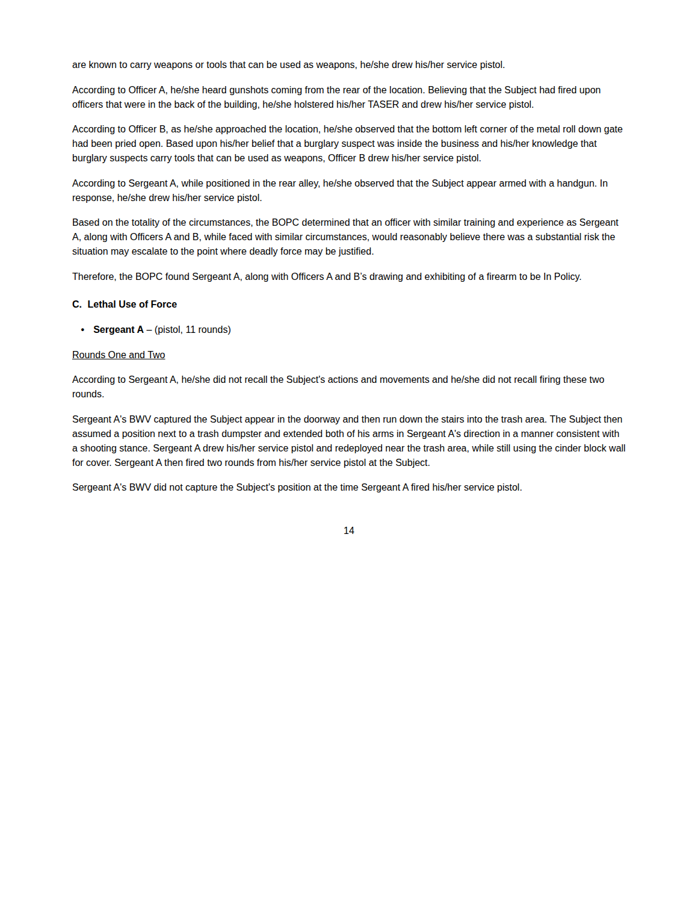are known to carry weapons or tools that can be used as weapons, he/she drew his/her service pistol.
According to Officer A, he/she heard gunshots coming from the rear of the location. Believing that the Subject had fired upon officers that were in the back of the building, he/she holstered his/her TASER and drew his/her service pistol.
According to Officer B, as he/she approached the location, he/she observed that the bottom left corner of the metal roll down gate had been pried open. Based upon his/her belief that a burglary suspect was inside the business and his/her knowledge that burglary suspects carry tools that can be used as weapons, Officer B drew his/her service pistol.
According to Sergeant A, while positioned in the rear alley, he/she observed that the Subject appear armed with a handgun. In response, he/she drew his/her service pistol.
Based on the totality of the circumstances, the BOPC determined that an officer with similar training and experience as Sergeant A, along with Officers A and B, while faced with similar circumstances, would reasonably believe there was a substantial risk the situation may escalate to the point where deadly force may be justified.
Therefore, the BOPC found Sergeant A, along with Officers A and B’s drawing and exhibiting of a firearm to be In Policy.
C. Lethal Use of Force
Sergeant A – (pistol, 11 rounds)
Rounds One and Two
According to Sergeant A, he/she did not recall the Subject's actions and movements and he/she did not recall firing these two rounds.
Sergeant A's BWV captured the Subject appear in the doorway and then run down the stairs into the trash area. The Subject then assumed a position next to a trash dumpster and extended both of his arms in Sergeant A's direction in a manner consistent with a shooting stance. Sergeant A drew his/her service pistol and redeployed near the trash area, while still using the cinder block wall for cover. Sergeant A then fired two rounds from his/her service pistol at the Subject.
Sergeant A's BWV did not capture the Subject's position at the time Sergeant A fired his/her service pistol.
14